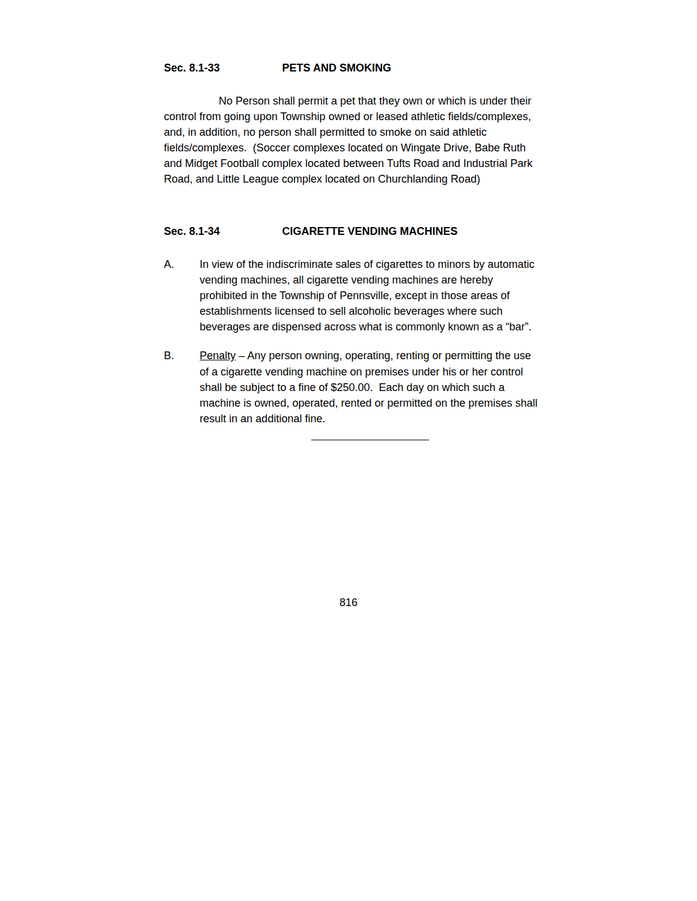Sec. 8.1-33 PETS AND SMOKING
No Person shall permit a pet that they own or which is under their control from going upon Township owned or leased athletic fields/complexes, and, in addition, no person shall permitted to smoke on said athletic fields/complexes. (Soccer complexes located on Wingate Drive, Babe Ruth and Midget Football complex located between Tufts Road and Industrial Park Road, and Little League complex located on Churchlanding Road)
Sec. 8.1-34 CIGARETTE VENDING MACHINES
A.
In view of the indiscriminate sales of cigarettes to minors by automatic vending machines, all cigarette vending machines are hereby prohibited in the Township of Pennsville, except in those areas of establishments licensed to sell alcoholic beverages where such beverages are dispensed across what is commonly known as a “bar”.
B.
Penalty – Any person owning, operating, renting or permitting the use of a cigarette vending machine on premises under his or her control shall be subject to a fine of $250.00. Each day on which such a machine is owned, operated, rented or permitted on the premises shall result in an additional fine.
816